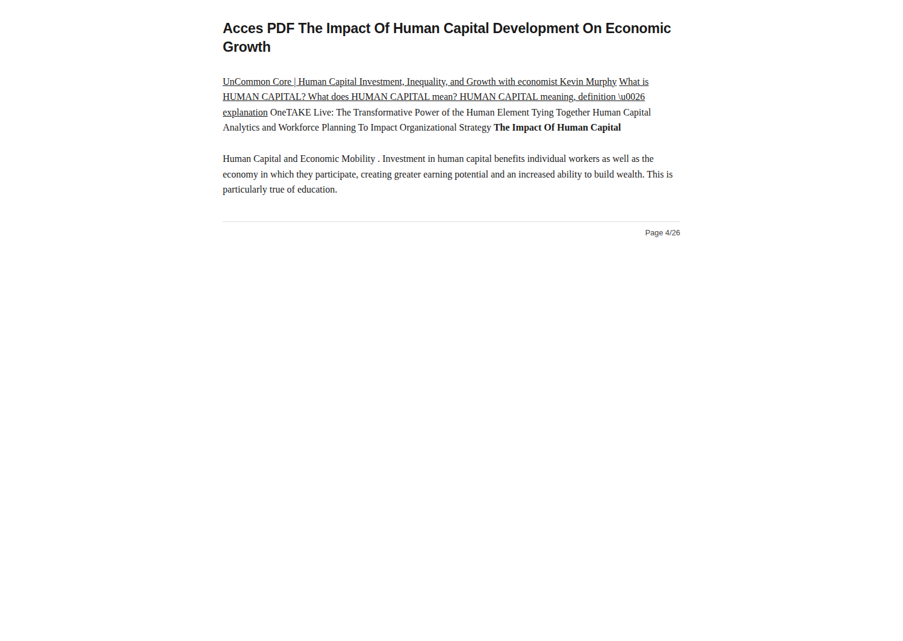Acces PDF The Impact Of Human Capital Development On Economic Growth
UnCommon Core | Human Capital Investment, Inequality, and Growth with economist Kevin Murphy What is HUMAN CAPITAL? What does HUMAN CAPITAL mean? HUMAN CAPITAL meaning, definition \u0026 explanation OneTAKE Live: The Transformative Power of the Human Element Tying Together Human Capital Analytics and Workforce Planning To Impact Organizational Strategy The Impact Of Human Capital
Human Capital and Economic Mobility . Investment in human capital benefits individual workers as well as the economy in which they participate, creating greater earning potential and an increased ability to build wealth. This is particularly true of education.
Page 4/26